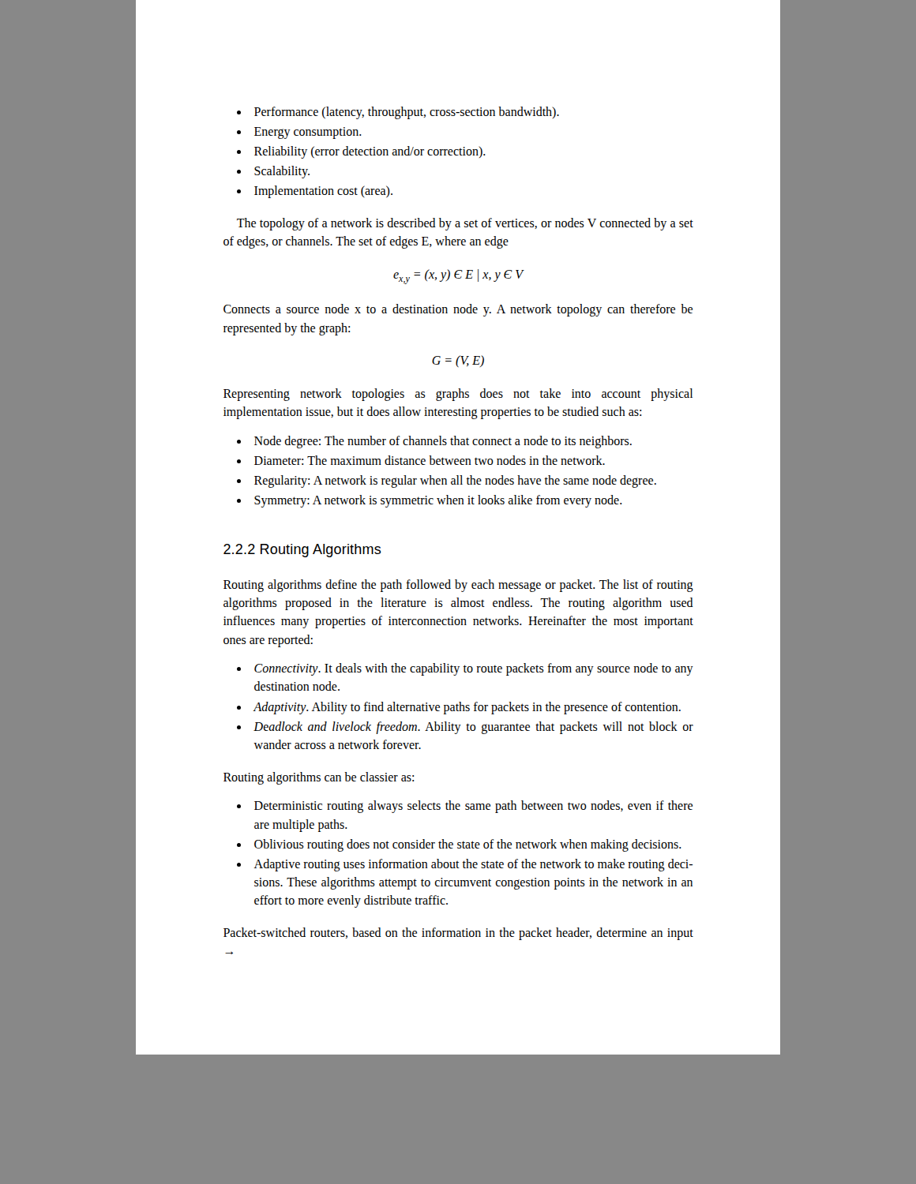Performance (latency, throughput, cross-section bandwidth).
Energy consumption.
Reliability (error detection and/or correction).
Scalability.
Implementation cost (area).
The topology of a network is described by a set of vertices, or nodes V connected by a set of edges, or channels. The set of edges E, where an edge
ex,y = (x, y) Є E | x, y Є V
Connects a source node x to a destination node y. A network topology can therefore be represented by the graph:
G = (V, E)
Representing network topologies as graphs does not take into account physical implementation issue, but it does allow interesting properties to be studied such as:
Node degree: The number of channels that connect a node to its neighbors.
Diameter: The maximum distance between two nodes in the network.
Regularity: A network is regular when all the nodes have the same node degree.
Symmetry: A network is symmetric when it looks alike from every node.
2.2.2 Routing Algorithms
Routing algorithms define the path followed by each message or packet. The list of routing algorithms proposed in the literature is almost endless. The routing algorithm used influences many properties of interconnection networks. Hereinafter the most important ones are reported:
Connectivity. It deals with the capability to route packets from any source node to any destination node.
Adaptivity. Ability to find alternative paths for packets in the presence of contention.
Deadlock and livelock freedom. Ability to guarantee that packets will not block or wander across a network forever.
Routing algorithms can be classier as:
Deterministic routing always selects the same path between two nodes, even if there are multiple paths.
Oblivious routing does not consider the state of the network when making deci­sions.
Adaptive routing uses information about the state of the network to make routing deci­sions. These algorithms attempt to circumvent congestion points in the network in an effort to more evenly distribute traffic.
Packet-switched routers, based on the information in the packet header, determine an input →